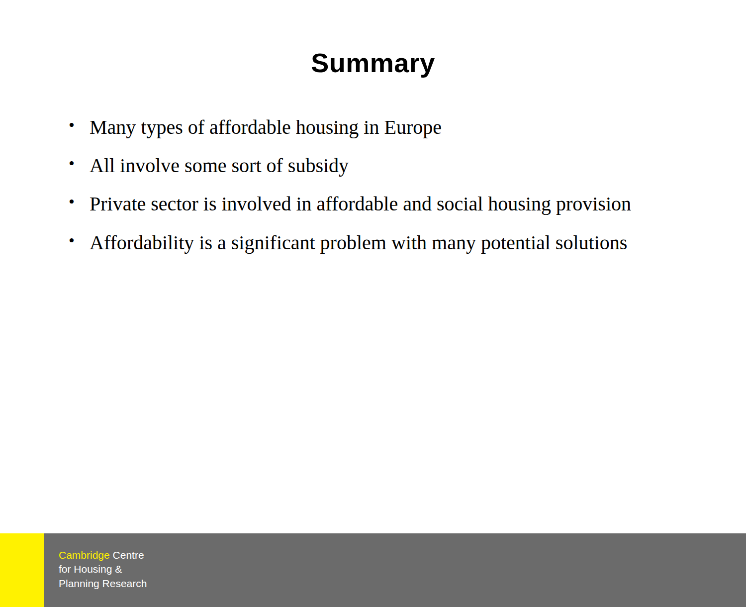Summary
Many types of affordable housing in Europe
All involve some sort of subsidy
Private sector is involved in affordable and social housing provision
Affordability is a significant problem with many potential solutions
Cambridge Centre
for Housing &
Planning Research